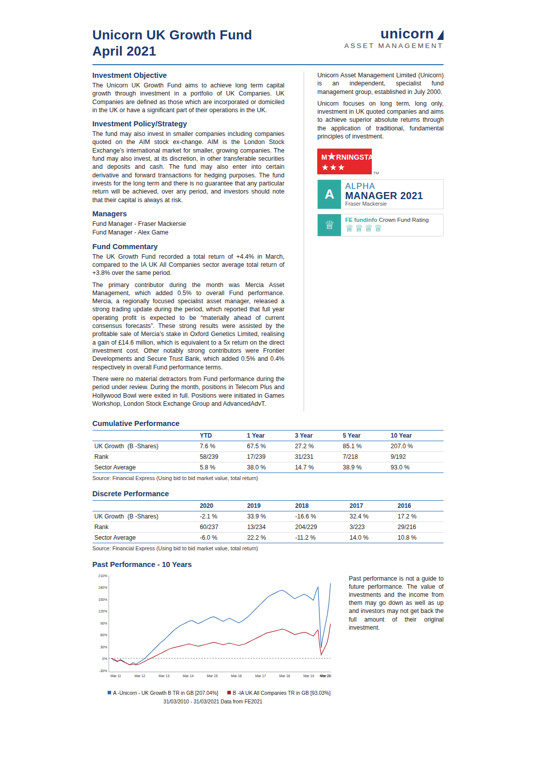Unicorn UK Growth Fund
April 2021
unicorn
ASSET MANAGEMENT
Investment Objective
The Unicorn UK Growth Fund aims to achieve long term capital growth through investment in a portfolio of UK Companies. UK Companies are defined as those which are incorporated or domiciled in the UK or have a significant part of their operations in the UK.
Investment Policy/Strategy
The fund may also invest in smaller companies including companies quoted on the AIM stock ex-change. AIM is the London Stock Exchange’s international market for smaller, growing companies. The fund may also invest, at its discretion, in other transferable securities and deposits and cash. The fund may also enter into certain derivative and forward transactions for hedging purposes. The fund invests for the long term and there is no guarantee that any particular return will be achieved, over any period, and investors should note that their capital is always at risk.
Managers
Fund Manager - Fraser Mackersie
Fund Manager - Alex Game
Fund Commentary
The UK Growth Fund recorded a total return of +4.4% in March, compared to the IA UK All Companies sector average total return of +3.8% over the same period.
The primary contributor during the month was Mercia Asset Management, which added 0.5% to overall Fund performance. Mercia, a regionally focused specialist asset manager, released a strong trading update during the period, which reported that full year operating profit is expected to be “materially ahead of current consensus forecasts”. These strong results were assisted by the profitable sale of Mercia’s stake in Oxford Genetics Limited, realising a gain of £14.6 million, which is equivalent to a 5x return on the direct investment cost. Other notably strong contributors were Frontier Developments and Secure Trust Bank, which added 0.5% and 0.4% respectively in overall Fund performance terms.
There were no material detractors from Fund performance during the period under review. During the month, positions in Telecom Plus and Hollywood Bowl were exited in full. Positions were initiated in Games Workshop, London Stock Exchange Group and AdvancedAdvT.
Unicorn Asset Management Limited (Unicorn) is an independent, specialist fund management group, established in July 2000.
Unicorn focuses on long term, long only, investment in UK quoted companies and aims to achieve superior absolute returns through the application of traditional, fundamental principles of investment.
M★RNINGSTAR
★★★
TM
A
ALPHA
MANAGER 2021
Fraser Mackersie
♕
FE fundinfo Crown Fund Rating
♕♕♕♕
Cumulative Performance
| | YTD | 1 Year | 3 Year | 5 Year | 10 Year |
| --- | --- | --- | --- | --- | --- |
| UK Growth (B -Shares) | 7.6 % | 67.5 % | 27.2 % | 85.1 % | 207.0 % |
| Rank | 58/239 | 17/239 | 31/231 | 7/218 | 9/192 |
| Sector Average | 5.8 % | 38.0 % | 14.7 % | 38.9 % | 93.0 % |
Source: Financial Express (Using bid to bid market value, total return)
Discrete Performance
| | 2020 | 2019 | 2018 | 2017 | 2016 |
| --- | --- | --- | --- | --- | --- |
| UK Growth (B -Shares) | -2.1 % | 33.9 % | -16.6 % | 32.4 % | 17.2 % |
| Rank | 60/237 | 13/234 | 204/229 | 3/223 | 29/216 |
| Sector Average | -6.0 % | 22.2 % | -11.2 % | 14.0 % | 10.8 % |
Source: Financial Express (Using bid to bid market value, total return)
Past Performance - 10 Years
210% 180% 150% 120% 90% 60% 30% 0% -30% Mar 11 Mar 12 Mar 13 Mar 14 Mar 15 Mar 16 Mar 17 Mar 18 Mar 19 Mar 20 Mar 21
A -Unicorn - UK Growth B TR in GB [207.04%]
B -IA UK All Companies TR in GB [93.03%]
31/03/2010 - 31/03/2021 Data from FE2021
Past performance is not a guide to future performance. The value of investments and the income from them may go down as well as up and investors may not get back the full amount of their original investment.